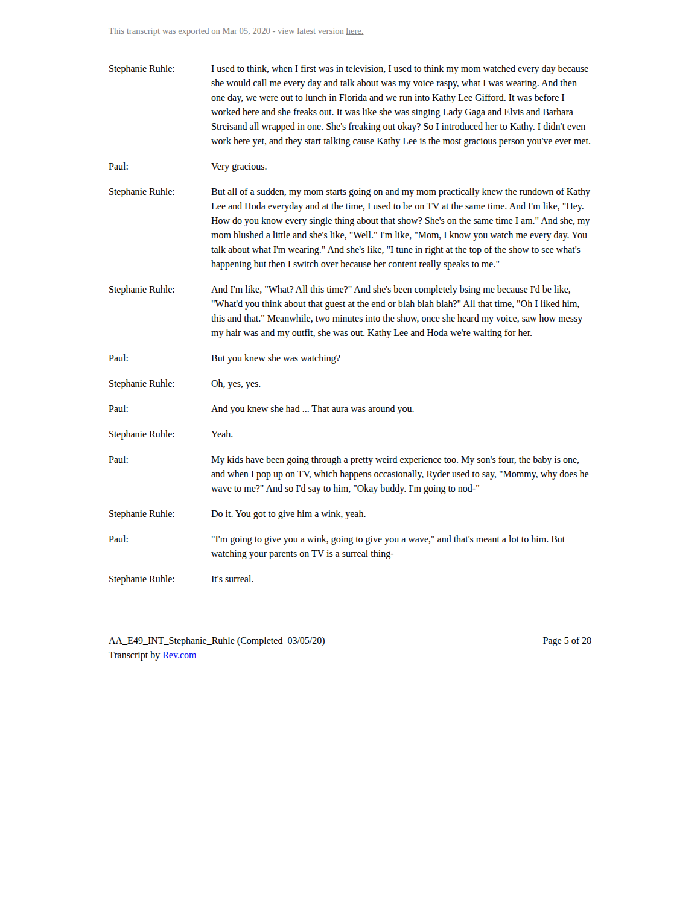This transcript was exported on Mar 05, 2020 - view latest version here.
| Stephanie Ruhle: | I used to think, when I first was in television, I used to think my mom watched every day because she would call me every day and talk about was my voice raspy, what I was wearing. And then one day, we were out to lunch in Florida and we run into Kathy Lee Gifford. It was before I worked here and she freaks out. It was like she was singing Lady Gaga and Elvis and Barbara Streisand all wrapped in one. She's freaking out okay? So I introduced her to Kathy. I didn't even work here yet, and they start talking cause Kathy Lee is the most gracious person you've ever met. |
| Paul: | Very gracious. |
| Stephanie Ruhle: | But all of a sudden, my mom starts going on and my mom practically knew the rundown of Kathy Lee and Hoda everyday and at the time, I used to be on TV at the same time. And I'm like, "Hey. How do you know every single thing about that show? She's on the same time I am." And she, my mom blushed a little and she's like, "Well." I'm like, "Mom, I know you watch me every day. You talk about what I'm wearing." And she's like, "I tune in right at the top of the show to see what's happening but then I switch over because her content really speaks to me." |
| Stephanie Ruhle: | And I'm like, "What? All this time?" And she's been completely bsing me because I'd be like, "What'd you think about that guest at the end or blah blah blah?" All that time, "Oh I liked him, this and that." Meanwhile, two minutes into the show, once she heard my voice, saw how messy my hair was and my outfit, she was out. Kathy Lee and Hoda we're waiting for her. |
| Paul: | But you knew she was watching? |
| Stephanie Ruhle: | Oh, yes, yes. |
| Paul: | And you knew she had ... That aura was around you. |
| Stephanie Ruhle: | Yeah. |
| Paul: | My kids have been going through a pretty weird experience too. My son's four, the baby is one, and when I pop up on TV, which happens occasionally, Ryder used to say, "Mommy, why does he wave to me?" And so I'd say to him, "Okay buddy. I'm going to nod-" |
| Stephanie Ruhle: | Do it. You got to give him a wink, yeah. |
| Paul: | "I'm going to give you a wink, going to give you a wave," and that's meant a lot to him. But watching your parents on TV is a surreal thing- |
| Stephanie Ruhle: | It's surreal. |
AA_E49_INT_Stephanie_Ruhle (Completed 03/05/20)
Transcript by Rev.com
Page 5 of 28